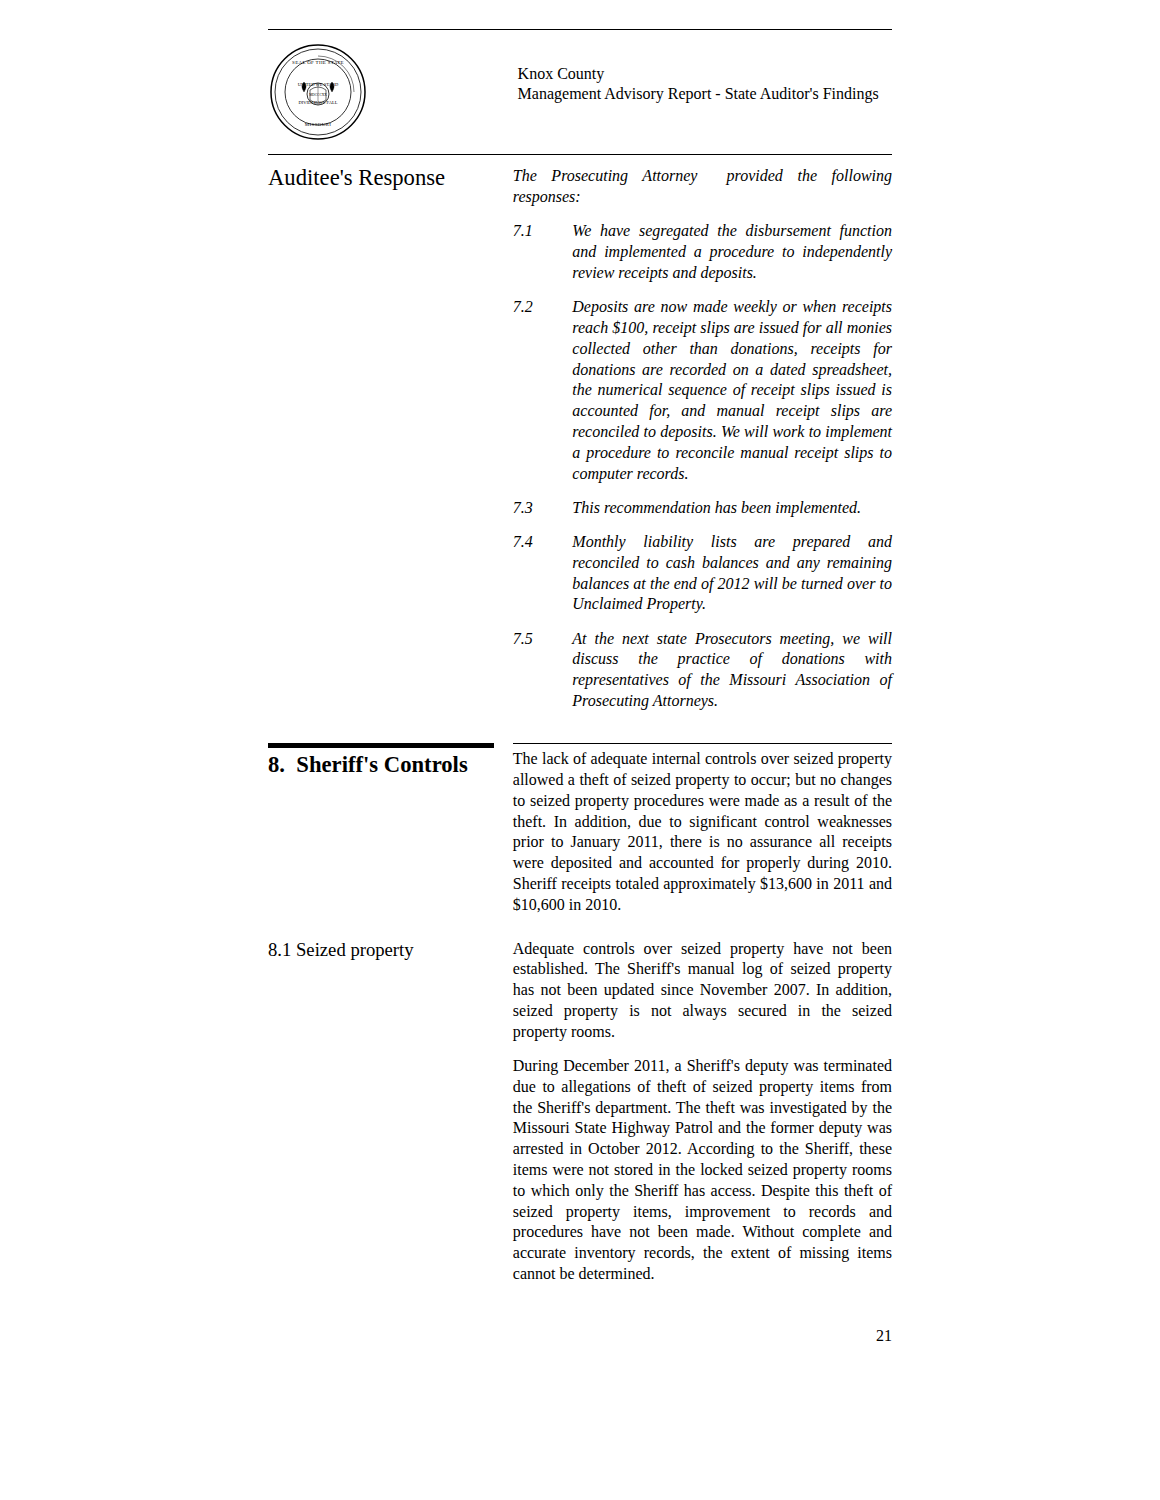SEAL OF THE STATE MISSOURI UNITED WE STAND DIVIDED WE FALL MDCCCXX
Knox County
Management Advisory Report - State Auditor's Findings
Auditee's Response
The Prosecuting Attorney provided the following responses:
7.1
We have segregated the disbursement function and implemented a procedure to independently review receipts and deposits.
7.2
Deposits are now made weekly or when receipts reach $100, receipt slips are issued for all monies collected other than donations, receipts for donations are recorded on a dated spreadsheet, the numerical sequence of receipt slips issued is accounted for, and manual receipt slips are reconciled to deposits. We will work to implement a procedure to reconcile manual receipt slips to computer records.
7.3
This recommendation has been implemented.
7.4
Monthly liability lists are prepared and reconciled to cash balances and any remaining balances at the end of 2012 will be turned over to Unclaimed Property.
7.5
At the next state Prosecutors meeting, we will discuss the practice of donations with representatives of the Missouri Association of Prosecuting Attorneys.
8. Sheriff's Controls
The lack of adequate internal controls over seized property allowed a theft of seized property to occur; but no changes to seized property procedures were made as a result of the theft. In addition, due to significant control weaknesses prior to January 2011, there is no assurance all receipts were deposited and accounted for properly during 2010. Sheriff receipts totaled approximately $13,600 in 2011 and $10,600 in 2010.
8.1 Seized property
Adequate controls over seized property have not been established. The Sheriff's manual log of seized property has not been updated since November 2007. In addition, seized property is not always secured in the seized property rooms.
During December 2011, a Sheriff's deputy was terminated due to allegations of theft of seized property items from the Sheriff's department. The theft was investigated by the Missouri State Highway Patrol and the former deputy was arrested in October 2012. According to the Sheriff, these items were not stored in the locked seized property rooms to which only the Sheriff has access. Despite this theft of seized property items, improvement to records and procedures have not been made. Without complete and accurate inventory records, the extent of missing items cannot be determined.
21